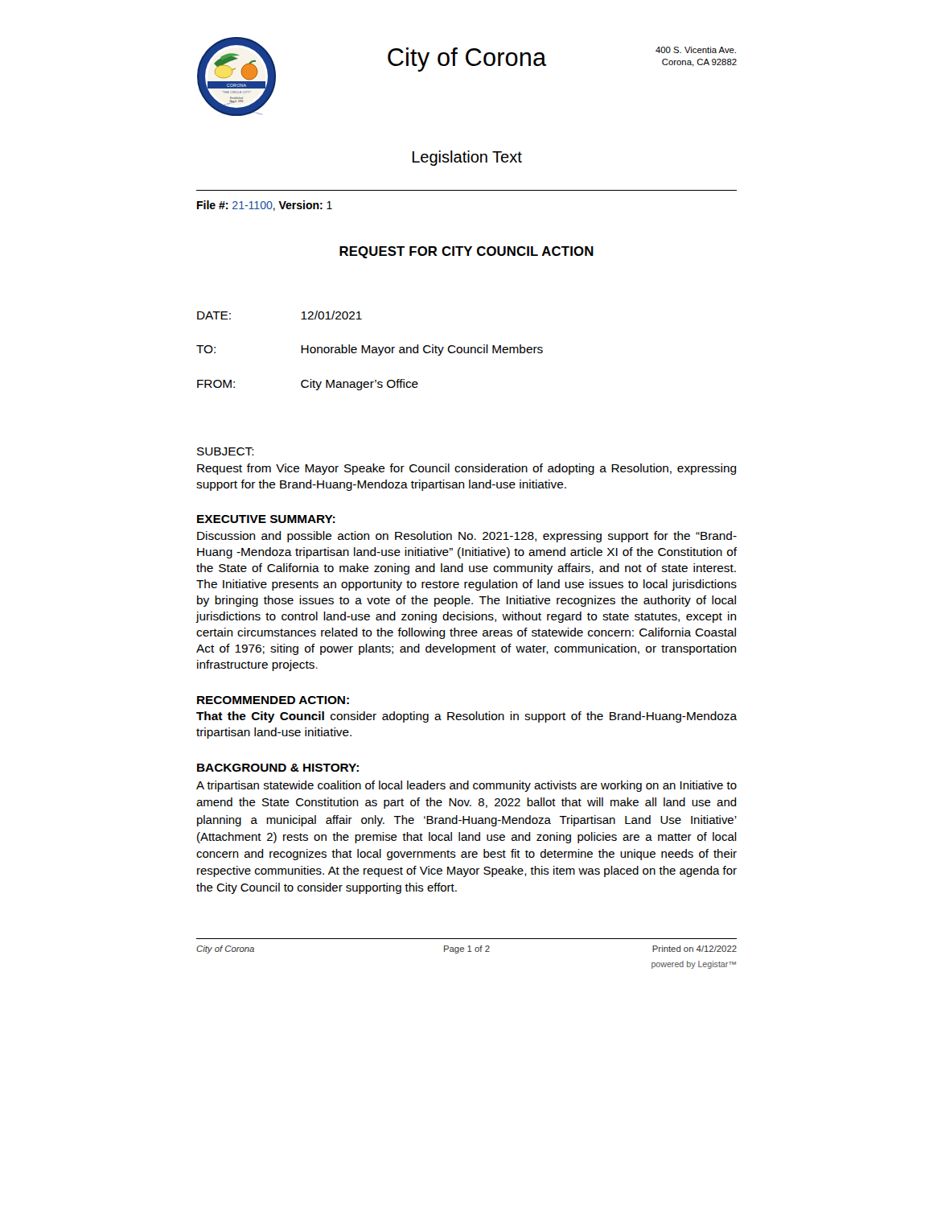CORONA "THE CIRCLE CITY" Established May 4, 1886 To Cherish Our Past To Plan Our Future
City of Corona
400 S. Vicentia Ave.
Corona, CA 92882
Legislation Text
File #: 21-1100, Version: 1
REQUEST FOR CITY COUNCIL ACTION
| DATE: | 12/01/2021 |
| TO: | Honorable Mayor and City Council Members |
| FROM: | City Manager’s Office |
SUBJECT:
Request from Vice Mayor Speake for Council consideration of adopting a Resolution, expressing support for the Brand-Huang-Mendoza tripartisan land-use initiative.
EXECUTIVE SUMMARY:
Discussion and possible action on Resolution No. 2021-128, expressing support for the “Brand-Huang -Mendoza tripartisan land-use initiative” (Initiative) to amend article XI of the Constitution of the State of California to make zoning and land use community affairs, and not of state interest. The Initiative presents an opportunity to restore regulation of land use issues to local jurisdictions by bringing those issues to a vote of the people. The Initiative recognizes the authority of local jurisdictions to control land-use and zoning decisions, without regard to state statutes, except in certain circumstances related to the following three areas of statewide concern: California Coastal Act of 1976; siting of power plants; and development of water, communication, or transportation infrastructure projects.
RECOMMENDED ACTION:
That the City Council consider adopting a Resolution in support of the Brand-Huang-Mendoza tripartisan land-use initiative.
BACKGROUND & HISTORY:
A tripartisan statewide coalition of local leaders and community activists are working on an Initiative to amend the State Constitution as part of the Nov. 8, 2022 ballot that will make all land use and planning a municipal affair only. The ‘Brand-Huang-Mendoza Tripartisan Land Use Initiative’ (Attachment 2) rests on the premise that local land use and zoning policies are a matter of local concern and recognizes that local governments are best fit to determine the unique needs of their respective communities. At the request of Vice Mayor Speake, this item was placed on the agenda for the City Council to consider supporting this effort.
City of Corona
Page 1 of 2
Printed on 4/12/2022
powered by Legistar™